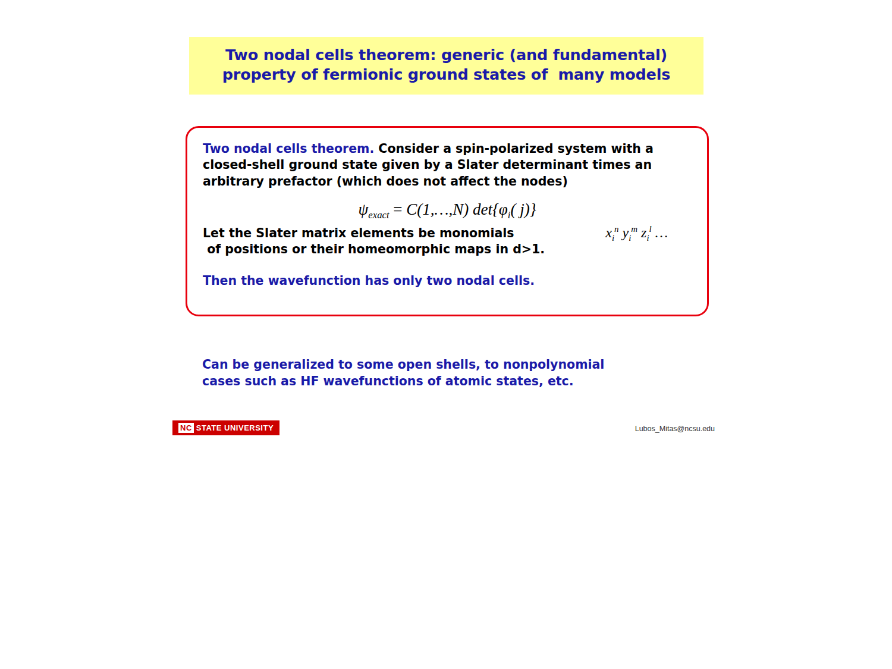Two nodal cells theorem: generic (and fundamental)
property of fermionic ground states of many models
Two nodal cells theorem. Consider a spin-polarized system with a closed-shell ground state given by a Slater determinant times an arbitrary prefactor (which does not affect the nodes)
ψexact = C(1,…,N) det{φi( j)}
Let the Slater matrix elements be monomials
of positions or their homeomorphic maps in d>1.
xin yim zil …
Then the wavefunction has only two nodal cells.
Can be generalized to some open shells, to nonpolynomial
cases such as HF wavefunctions of atomic states, etc.
NCSTATE UNIVERSITY
Lubos_Mitas@ncsu.edu